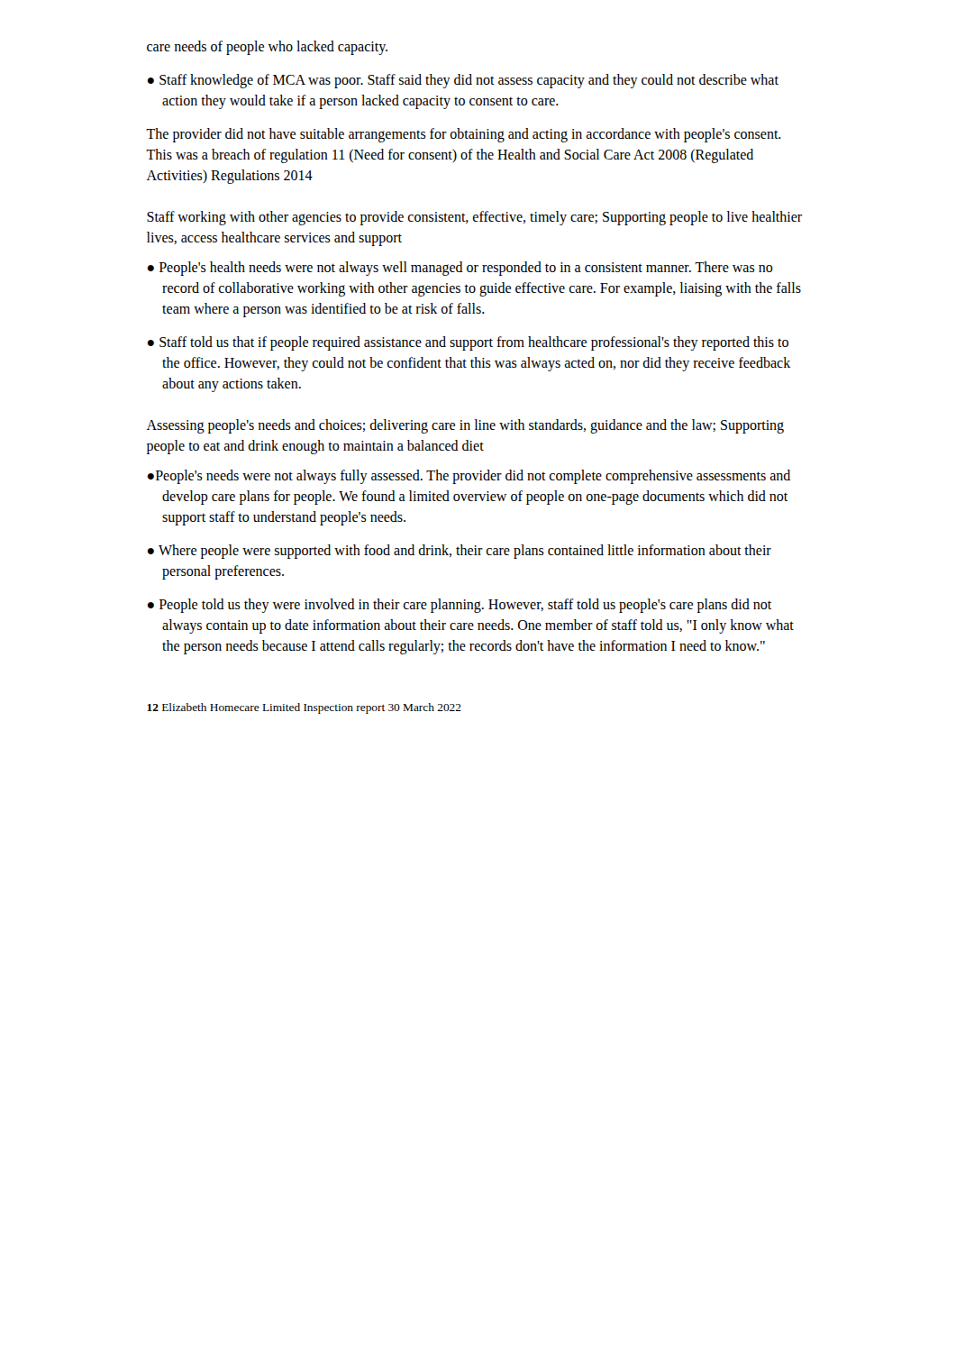care needs of people who lacked capacity.
● Staff knowledge of MCA was poor. Staff said they did not assess capacity and they could not describe what action they would take if a person lacked capacity to consent to care.
The provider did not have suitable arrangements for obtaining and acting in accordance with people's consent. This was a breach of regulation 11 (Need for consent) of the Health and Social Care Act 2008 (Regulated Activities) Regulations 2014
Staff working with other agencies to provide consistent, effective, timely care; Supporting people to live healthier lives, access healthcare services and support
● People's health needs were not always well managed or responded to in a consistent manner. There was no record of collaborative working with other agencies to guide effective care. For example, liaising with the falls team where a person was identified to be at risk of falls.
● Staff told us that if people required assistance and support from healthcare professional's they reported this to the office. However, they could not be confident that this was always acted on, nor did they receive feedback about any actions taken.
Assessing people's needs and choices; delivering care in line with standards, guidance and the law; Supporting people to eat and drink enough to maintain a balanced diet
●People's needs were not always fully assessed. The provider did not complete comprehensive assessments and develop care plans for people. We found a limited overview of people on one-page documents which did not support staff to understand people's needs.
● Where people were supported with food and drink, their care plans contained little information about their personal preferences.
● People told us they were involved in their care planning. However, staff told us people's care plans did not always contain up to date information about their care needs. One member of staff told us, "I only know what the person needs because I attend calls regularly; the records don't have the information I need to know."
12 Elizabeth Homecare Limited Inspection report 30 March 2022